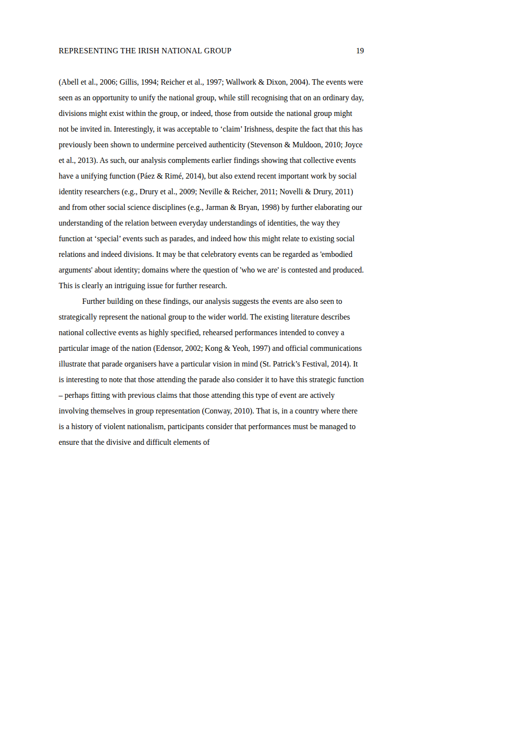REPRESENTING THE IRISH NATIONAL GROUP 19
(Abell et al., 2006; Gillis, 1994; Reicher et al., 1997; Wallwork & Dixon, 2004). The events were seen as an opportunity to unify the national group, while still recognising that on an ordinary day, divisions might exist within the group, or indeed, those from outside the national group might not be invited in. Interestingly, it was acceptable to ‘claim’ Irishness, despite the fact that this has previously been shown to undermine perceived authenticity (Stevenson & Muldoon, 2010; Joyce et al., 2013). As such, our analysis complements earlier findings showing that collective events have a unifying function (Páez & Rimé, 2014), but also extend recent important work by social identity researchers (e.g., Drury et al., 2009; Neville & Reicher, 2011; Novelli & Drury, 2011) and from other social science disciplines (e.g., Jarman & Bryan, 1998) by further elaborating our understanding of the relation between everyday understandings of identities, the way they function at ‘special’ events such as parades, and indeed how this might relate to existing social relations and indeed divisions. It may be that celebratory events can be regarded as 'embodied arguments' about identity; domains where the question of 'who we are' is contested and produced. This is clearly an intriguing issue for further research.
Further building on these findings, our analysis suggests the events are also seen to strategically represent the national group to the wider world. The existing literature describes national collective events as highly specified, rehearsed performances intended to convey a particular image of the nation (Edensor, 2002; Kong & Yeoh, 1997) and official communications illustrate that parade organisers have a particular vision in mind (St. Patrick’s Festival, 2014). It is interesting to note that those attending the parade also consider it to have this strategic function – perhaps fitting with previous claims that those attending this type of event are actively involving themselves in group representation (Conway, 2010). That is, in a country where there is a history of violent nationalism, participants consider that performances must be managed to ensure that the divisive and difficult elements of